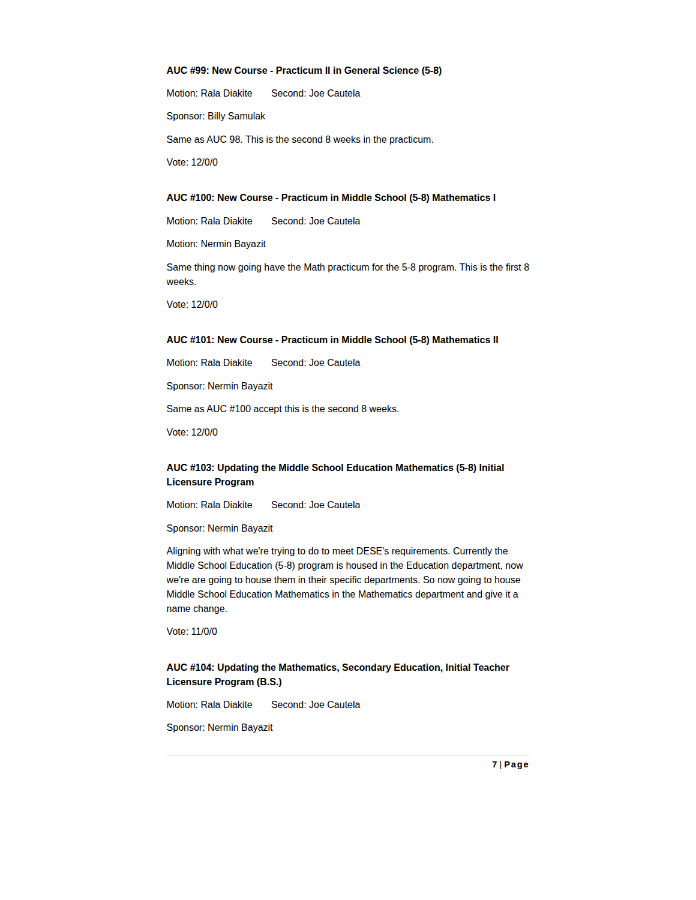AUC #99: New Course - Practicum II in General Science (5-8)
Motion: Rala Diakite Second: Joe Cautela
Sponsor: Billy Samulak
Same as AUC 98. This is the second 8 weeks in the practicum.
Vote: 12/0/0
AUC #100: New Course - Practicum in Middle School (5-8) Mathematics I
Motion: Rala Diakite Second: Joe Cautela
Motion: Nermin Bayazit
Same thing now going have the Math practicum for the 5-8 program. This is the first 8 weeks.
Vote: 12/0/0
AUC #101: New Course - Practicum in Middle School (5-8) Mathematics II
Motion: Rala Diakite Second: Joe Cautela
Sponsor: Nermin Bayazit
Same as AUC #100 accept this is the second 8 weeks.
Vote: 12/0/0
AUC #103: Updating the Middle School Education Mathematics (5-8) Initial Licensure Program
Motion: Rala Diakite Second: Joe Cautela
Sponsor: Nermin Bayazit
Aligning with what we're trying to do to meet DESE's requirements. Currently the Middle School Education (5-8) program is housed in the Education department, now we're are going to house them in their specific departments. So now going to house Middle School Education Mathematics in the Mathematics department and give it a name change.
Vote: 11/0/0
AUC #104: Updating the Mathematics, Secondary Education, Initial Teacher Licensure Program (B.S.)
Motion: Rala Diakite Second: Joe Cautela
Sponsor: Nermin Bayazit
7 | Page